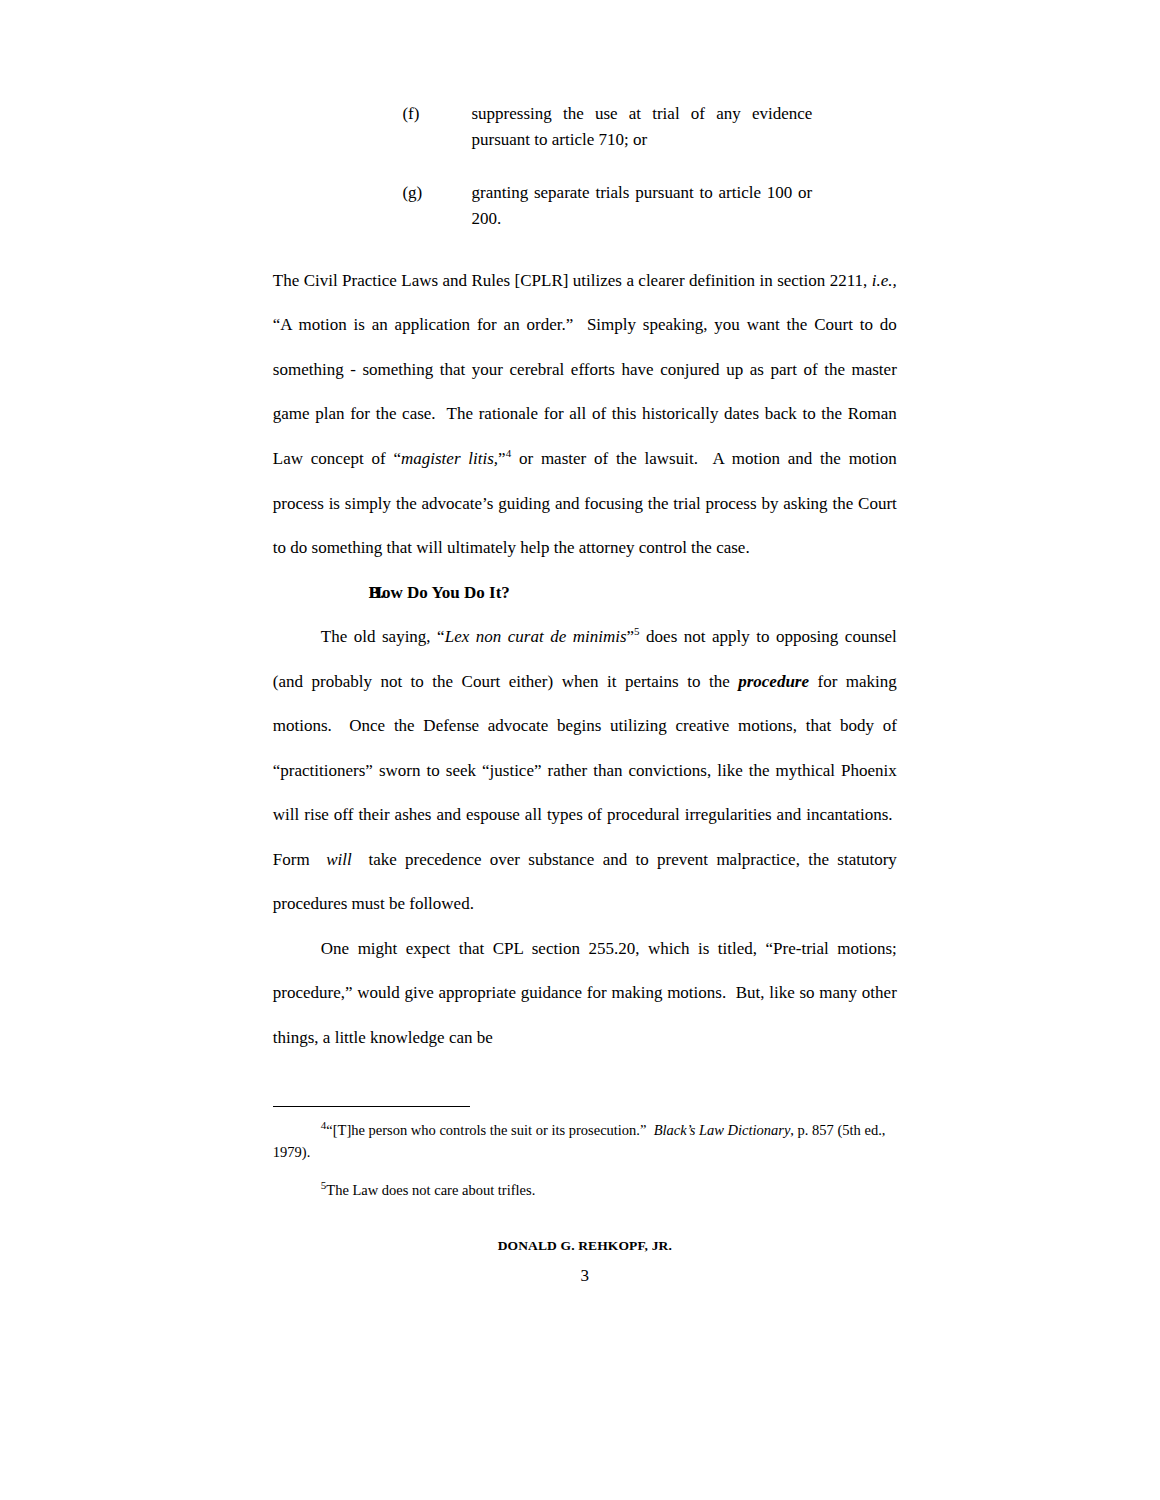(f)
suppressing the use at trial of any evidence pursuant to article 710; or
(g)
granting separate trials pursuant to article 100 or 200.
The Civil Practice Laws and Rules [CPLR] utilizes a clearer definition in section 2211, i.e., “A motion is an application for an order.” Simply speaking, you want the Court to do something - something that your cerebral efforts have conjured up as part of the master game plan for the case. The rationale for all of this historically dates back to the Roman Law concept of “magister litis,”4 or master of the lawsuit. A motion and the motion process is simply the advocate’s guiding and focusing the trial process by asking the Court to do something that will ultimately help the attorney control the case.
B. How Do You Do It?
The old saying, “Lex non curat de minimis”5 does not apply to opposing counsel (and probably not to the Court either) when it pertains to the procedure for making motions. Once the Defense advocate begins utilizing creative motions, that body of “practitioners” sworn to seek “justice” rather than convictions, like the mythical Phoenix will rise off their ashes and espouse all types of procedural irregularities and incantations. Form will take precedence over substance and to prevent malpractice, the statutory procedures must be followed.
One might expect that CPL section 255.20, which is titled, “Pre-trial motions; procedure,” would give appropriate guidance for making motions. But, like so many other things, a little knowledge can be
4“[T]he person who controls the suit or its prosecution.” Black’s Law Dictionary, p. 857 (5th ed., 1979).
5The Law does not care about trifles.
DONALD G. REHKOPF, JR.
3